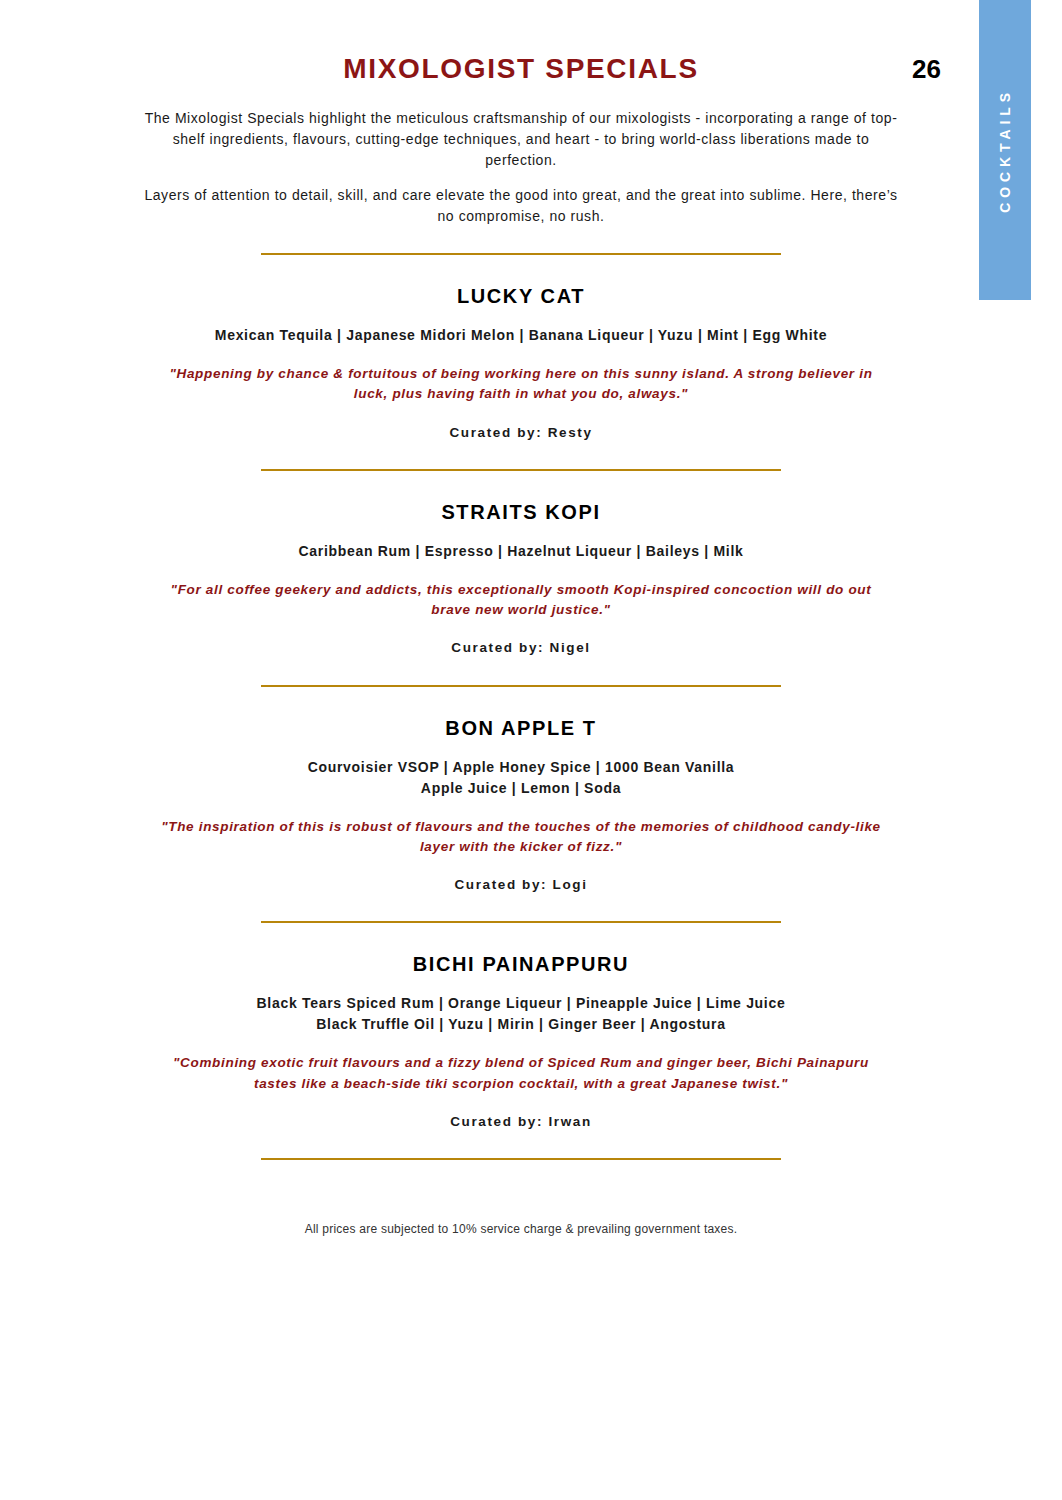COCKTAILS
MIXOLOGIST SPECIALS
26
The Mixologist Specials highlight the meticulous craftsmanship of our mixologists - incorporating a range of top-shelf ingredients, flavours, cutting-edge techniques, and heart - to bring world-class liberations made to perfection.
Layers of attention to detail, skill, and care elevate the good into great, and the great into sublime. Here, there’s no compromise, no rush.
LUCKY CAT
Mexican Tequila | Japanese Midori Melon | Banana Liqueur | Yuzu | Mint | Egg White
"Happening by chance & fortuitous of being working here on this sunny island. A strong believer in luck, plus having faith in what you do, always."
Curated by: Resty
STRAITS KOPI
Caribbean Rum | Espresso | Hazelnut Liqueur | Baileys | Milk
"For all coffee geekery and addicts, this exceptionally smooth Kopi-inspired concoction will do out brave new world justice."
Curated by: Nigel
BON APPLE T
Courvoisier VSOP | Apple Honey Spice | 1000 Bean Vanilla
Apple Juice | Lemon | Soda
"The inspiration of this is robust of flavours and the touches of the memories of childhood candy-like layer with the kicker of fizz."
Curated by: Logi
BICHI PAINAPPURU
Black Tears Spiced Rum | Orange Liqueur | Pineapple Juice | Lime Juice
Black Truffle Oil | Yuzu | Mirin | Ginger Beer | Angostura
"Combining exotic fruit flavours and a fizzy blend of Spiced Rum and ginger beer, Bichi Painapuru tastes like a beach-side tiki scorpion cocktail, with a great Japanese twist."
Curated by: Irwan
All prices are subjected to 10% service charge & prevailing government taxes.